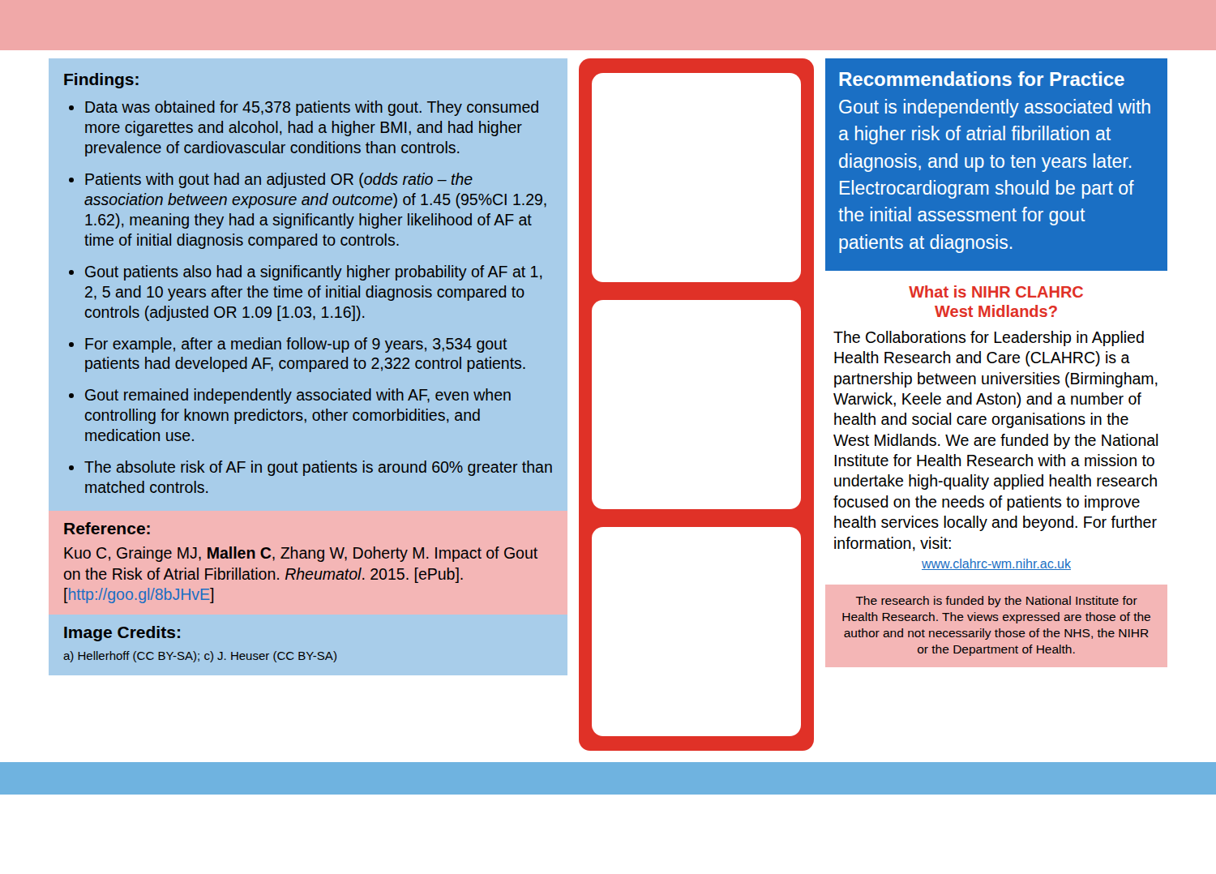Findings:
Data was obtained for 45,378 patients with gout. They consumed more cigarettes and alcohol, had a higher BMI, and had higher prevalence of cardiovascular conditions than controls.
Patients with gout had an adjusted OR (odds ratio – the association between exposure and outcome) of 1.45 (95%CI 1.29, 1.62), meaning they had a significantly higher likelihood of AF at time of initial diagnosis compared to controls.
Gout patients also had a significantly higher probability of AF at 1, 2, 5 and 10 years after the time of initial diagnosis compared to controls (adjusted OR 1.09 [1.03, 1.16]).
For example, after a median follow-up of 9 years, 3,534 gout patients had developed AF, compared to 2,322 control patients.
Gout remained independently associated with AF, even when controlling for known predictors, other comorbidities, and medication use.
The absolute risk of AF in gout patients is around 60% greater than matched controls.
Reference:
Kuo C, Grainge MJ, Mallen C, Zhang W, Doherty M. Impact of Gout on the Risk of Atrial Fibrillation. Rheumatol. 2015. [ePub]. [http://goo.gl/8bJHvE]
Image Credits:
a) Hellerhoff (CC BY-SA); c) J. Heuser (CC BY-SA)
Recommendations for Practice
Gout is independently associated with a higher risk of atrial fibrillation at diagnosis, and up to ten years later. Electrocardiogram should be part of the initial assessment for gout patients at diagnosis.
What is NIHR CLAHRC
West Midlands?
The Collaborations for Leadership in Applied Health Research and Care (CLAHRC) is a partnership between universities (Birmingham, Warwick, Keele and Aston) and a number of health and social care organisations in the West Midlands. We are funded by the National Institute for Health Research with a mission to undertake high-quality applied health research focused on the needs of patients to improve health services locally and beyond. For further information, visit:
www.clahrc-wm.nihr.ac.uk
The research is funded by the National Institute for Health Research. The views expressed are those of the author and not necessarily those of the NHS, the NIHR or the Department of Health.